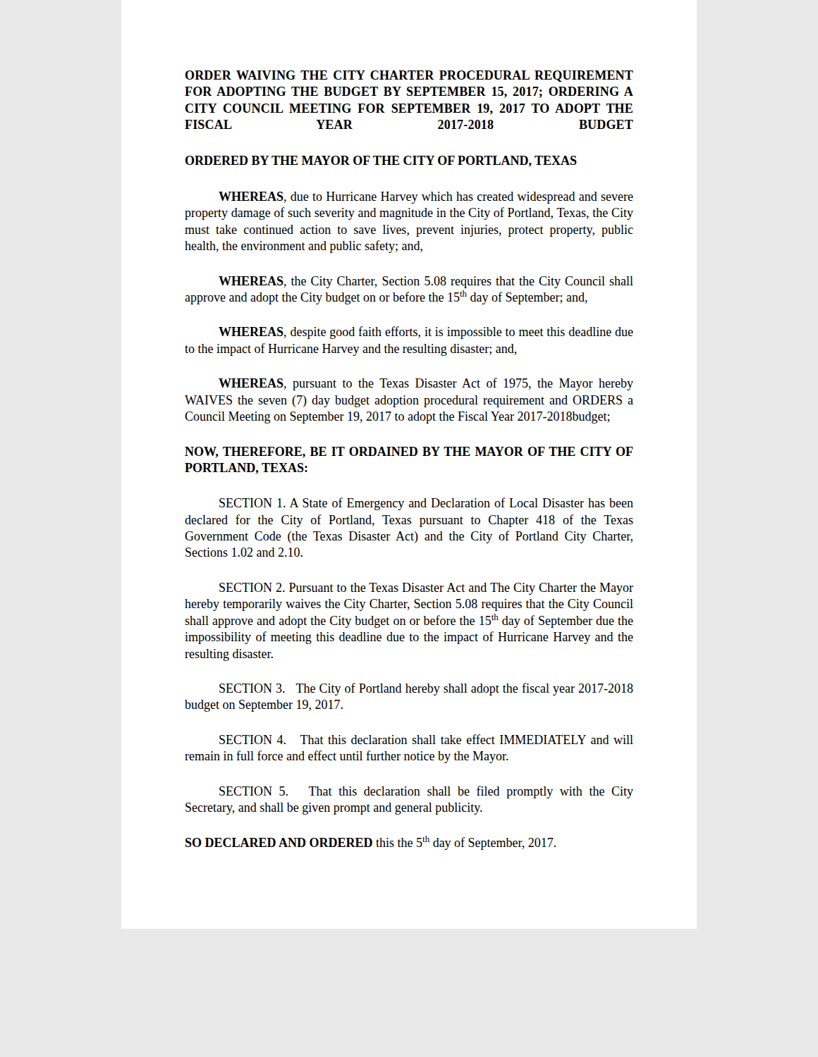ORDER WAIVING THE CITY CHARTER PROCEDURAL REQUIREMENT FOR ADOPTING THE BUDGET BY SEPTEMBER 15, 2017; ORDERING A CITY COUNCIL MEETING FOR SEPTEMBER 19, 2017 TO ADOPT THE FISCAL YEAR 2017-2018 BUDGET
ORDERED BY THE MAYOR OF THE CITY OF PORTLAND, TEXAS
WHEREAS, due to Hurricane Harvey which has created widespread and severe property damage of such severity and magnitude in the City of Portland, Texas, the City must take continued action to save lives, prevent injuries, protect property, public health, the environment and public safety; and,
WHEREAS, the City Charter, Section 5.08 requires that the City Council shall approve and adopt the City budget on or before the 15th day of September; and,
WHEREAS, despite good faith efforts, it is impossible to meet this deadline due to the impact of Hurricane Harvey and the resulting disaster; and,
WHEREAS, pursuant to the Texas Disaster Act of 1975, the Mayor hereby WAIVES the seven (7) day budget adoption procedural requirement and ORDERS a Council Meeting on September 19, 2017 to adopt the Fiscal Year 2017-2018budget;
NOW, THEREFORE, BE IT ORDAINED BY THE MAYOR OF THE CITY OF PORTLAND, TEXAS:
SECTION 1. A State of Emergency and Declaration of Local Disaster has been declared for the City of Portland, Texas pursuant to Chapter 418 of the Texas Government Code (the Texas Disaster Act) and the City of Portland City Charter, Sections 1.02 and 2.10.
SECTION 2. Pursuant to the Texas Disaster Act and The City Charter the Mayor hereby temporarily waives the City Charter, Section 5.08 requires that the City Council shall approve and adopt the City budget on or before the 15th day of September due the impossibility of meeting this deadline due to the impact of Hurricane Harvey and the resulting disaster.
SECTION 3. The City of Portland hereby shall adopt the fiscal year 2017-2018 budget on September 19, 2017.
SECTION 4. That this declaration shall take effect IMMEDIATELY and will remain in full force and effect until further notice by the Mayor.
SECTION 5. That this declaration shall be filed promptly with the City Secretary, and shall be given prompt and general publicity.
SO DECLARED AND ORDERED this the 5th day of September, 2017.